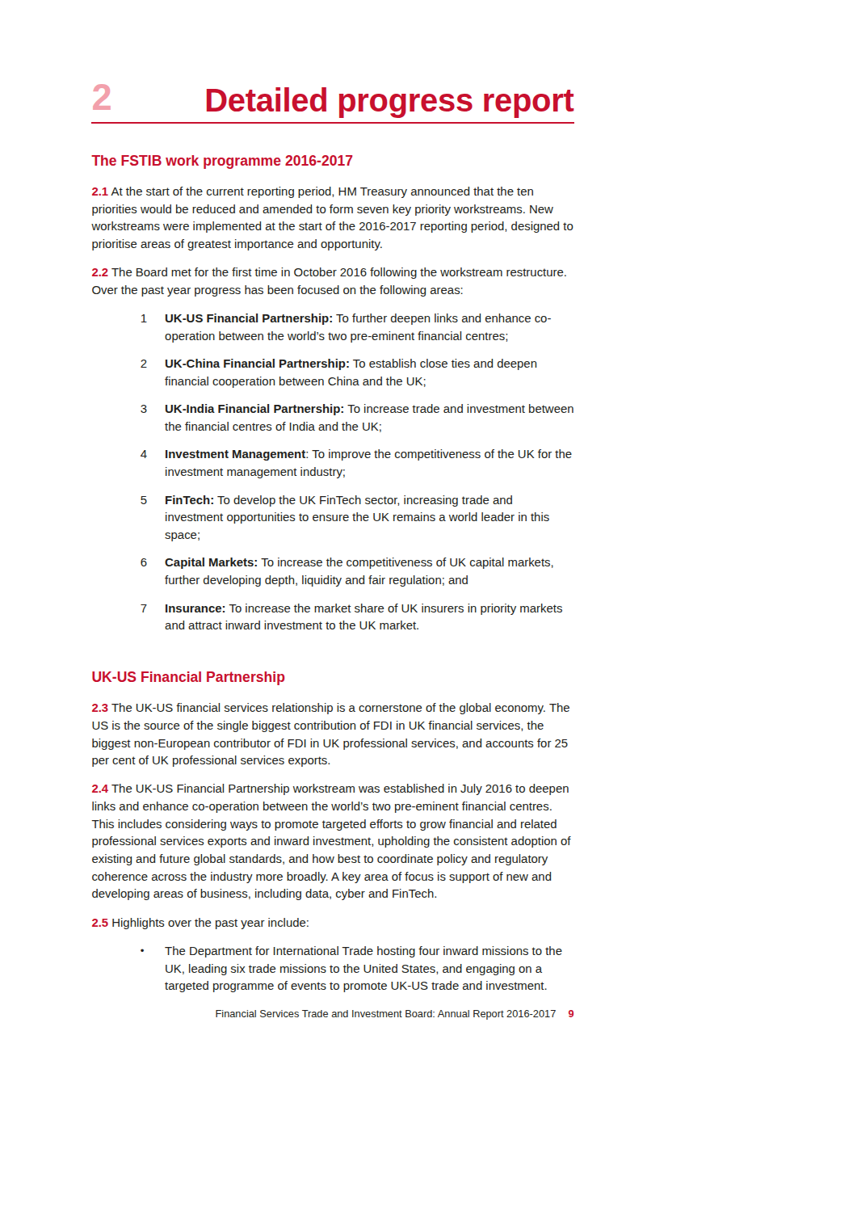2
Detailed progress report
The FSTIB work programme 2016-2017
2.1 At the start of the current reporting period, HM Treasury announced that the ten priorities would be reduced and amended to form seven key priority workstreams. New workstreams were implemented at the start of the 2016-2017 reporting period, designed to prioritise areas of greatest importance and opportunity.
2.2 The Board met for the first time in October 2016 following the workstream restructure. Over the past year progress has been focused on the following areas:
1 UK-US Financial Partnership: To further deepen links and enhance co-operation between the world’s two pre-eminent financial centres;
2 UK-China Financial Partnership: To establish close ties and deepen financial cooperation between China and the UK;
3 UK-India Financial Partnership: To increase trade and investment between the financial centres of India and the UK;
4 Investment Management: To improve the competitiveness of the UK for the investment management industry;
5 FinTech: To develop the UK FinTech sector, increasing trade and investment opportunities to ensure the UK remains a world leader in this space;
6 Capital Markets: To increase the competitiveness of UK capital markets, further developing depth, liquidity and fair regulation; and
7 Insurance: To increase the market share of UK insurers in priority markets and attract inward investment to the UK market.
UK-US Financial Partnership
2.3 The UK-US financial services relationship is a cornerstone of the global economy. The US is the source of the single biggest contribution of FDI in UK financial services, the biggest non-European contributor of FDI in UK professional services, and accounts for 25 per cent of UK professional services exports.
2.4 The UK-US Financial Partnership workstream was established in July 2016 to deepen links and enhance co-operation between the world’s two pre-eminent financial centres. This includes considering ways to promote targeted efforts to grow financial and related professional services exports and inward investment, upholding the consistent adoption of existing and future global standards, and how best to coordinate policy and regulatory coherence across the industry more broadly. A key area of focus is support of new and developing areas of business, including data, cyber and FinTech.
2.5 Highlights over the past year include:
• The Department for International Trade hosting four inward missions to the UK, leading six trade missions to the United States, and engaging on a targeted programme of events to promote UK-US trade and investment.
Financial Services Trade and Investment Board: Annual Report 2016-20179